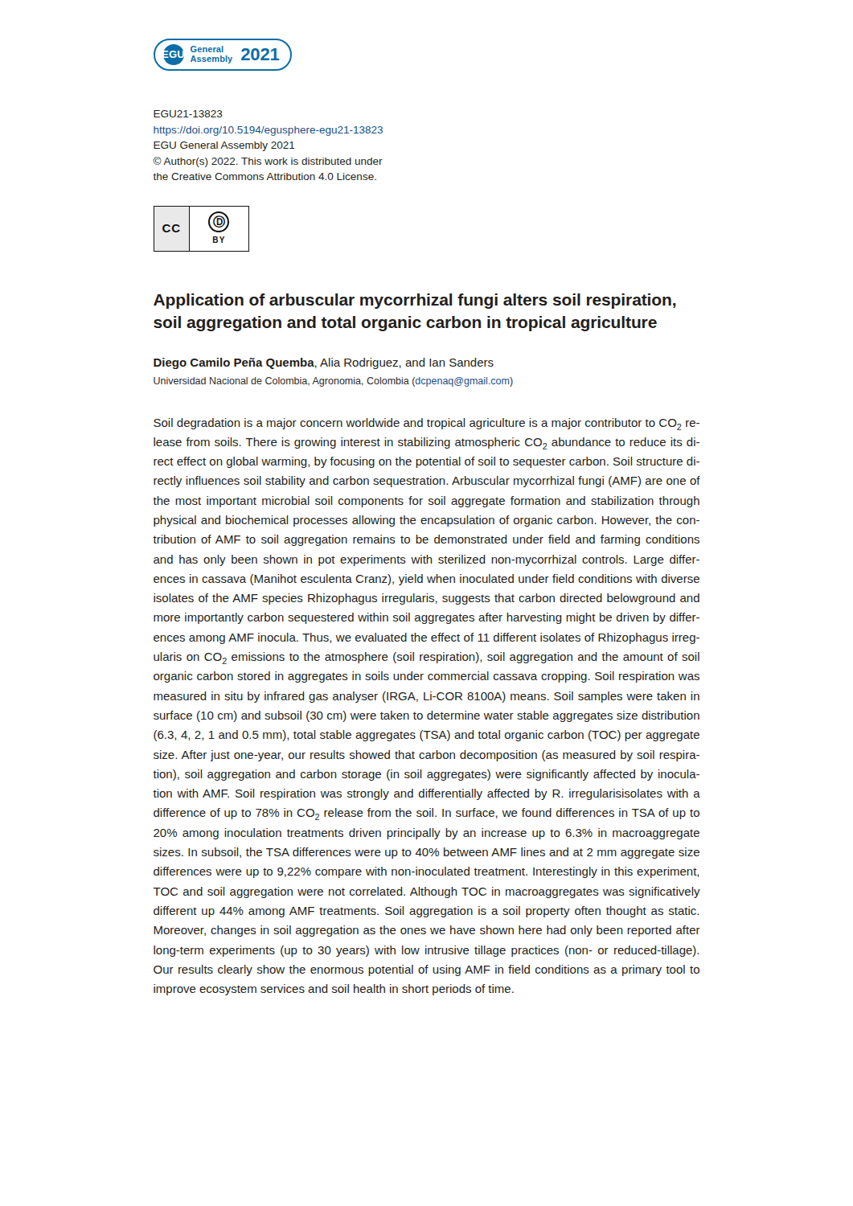EGU General Assembly 2021
EGU21-13823
https://doi.org/10.5194/egusphere-egu21-13823
EGU General Assembly 2021
© Author(s) 2022. This work is distributed under
the Creative Commons Attribution 4.0 License.
CC Ⓓ BY
Application of arbuscular mycorrhizal fungi alters soil respiration, soil aggregation and total organic carbon in tropical agriculture
Diego Camilo Peña Quemba, Alia Rodriguez, and Ian Sanders
Universidad Nacional de Colombia, Agronomia, Colombia (dcpenaq@gmail.com)
Soil degradation is a major concern worldwide and tropical agriculture is a major contributor to CO2 release from soils. There is growing interest in stabilizing atmospheric CO2 abundance to reduce its direct effect on global warming, by focusing on the potential of soil to sequester carbon. Soil structure directly influences soil stability and carbon sequestration. Arbuscular mycorrhizal fungi (AMF) are one of the most important microbial soil components for soil aggregate formation and stabilization through physical and biochemical processes allowing the encapsulation of organic carbon. However, the contribution of AMF to soil aggregation remains to be demonstrated under field and farming conditions and has only been shown in pot experiments with sterilized non-mycorrhizal controls. Large differences in cassava (Manihot esculenta Cranz), yield when inoculated under field conditions with diverse isolates of the AMF species Rhizophagus irregularis, suggests that carbon directed belowground and more importantly carbon sequestered within soil aggregates after harvesting might be driven by differences among AMF inocula. Thus, we evaluated the effect of 11 different isolates of Rhizophagus irregularis on CO2 emissions to the atmosphere (soil respiration), soil aggregation and the amount of soil organic carbon stored in aggregates in soils under commercial cassava cropping. Soil respiration was measured in situ by infrared gas analyser (IRGA, Li-COR 8100A) means. Soil samples were taken in surface (10 cm) and subsoil (30 cm) were taken to determine water stable aggregates size distribution (6.3, 4, 2, 1 and 0.5 mm), total stable aggregates (TSA) and total organic carbon (TOC) per aggregate size. After just one-year, our results showed that carbon decomposition (as measured by soil respiration), soil aggregation and carbon storage (in soil aggregates) were significantly affected by inoculation with AMF. Soil respiration was strongly and differentially affected by R. irregularisisolates with a difference of up to 78% in CO2 release from the soil. In surface, we found differences in TSA of up to 20% among inoculation treatments driven principally by an increase up to 6.3% in macroaggregate sizes. In subsoil, the TSA differences were up to 40% between AMF lines and at 2 mm aggregate size differences were up to 9,22% compare with non-inoculated treatment. Interestingly in this experiment, TOC and soil aggregation were not correlated. Although TOC in macroaggregates was significatively different up 44% among AMF treatments. Soil aggregation is a soil property often thought as static. Moreover, changes in soil aggregation as the ones we have shown here had only been reported after long-term experiments (up to 30 years) with low intrusive tillage practices (non- or reduced-tillage). Our results clearly show the enormous potential of using AMF in field conditions as a primary tool to improve ecosystem services and soil health in short periods of time.